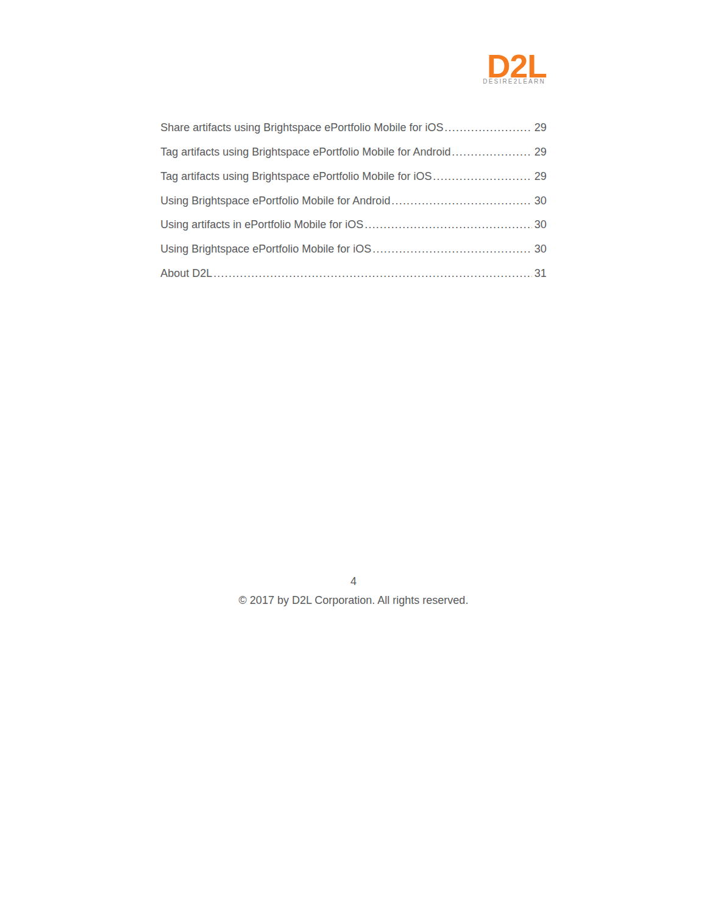D2 L DESIRE2LEARN
Share artifacts using Brightspace ePortfolio Mobile for iOS ................................................................................................. 29
Tag artifacts using Brightspace ePortfolio Mobile for Android ................................................................................................. 29
Tag artifacts using Brightspace ePortfolio Mobile for iOS ................................................................................................. 29
Using Brightspace ePortfolio Mobile for Android ................................................................................................. 30
Using artifacts in ePortfolio Mobile for iOS ................................................................................................. 30
Using Brightspace ePortfolio Mobile for iOS ................................................................................................. 30
About D2L ................................................................................................. 31
4
© 2017 by D2L Corporation. All rights reserved.